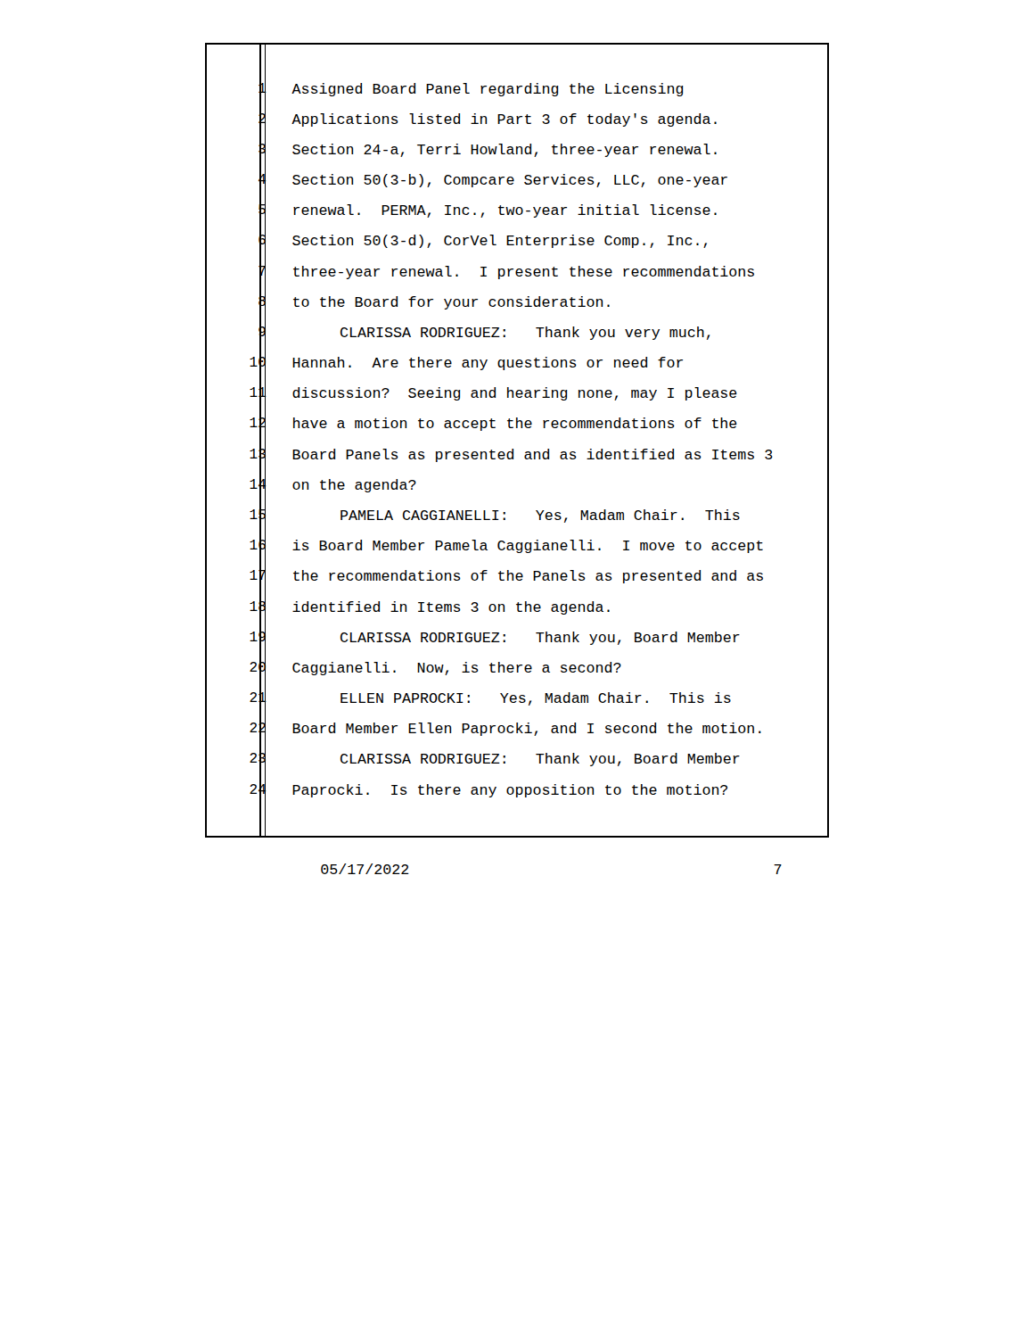Assigned Board Panel regarding the Licensing
Applications listed in Part 3 of today's agenda.
Section 24-a, Terri Howland, three-year renewal.
Section 50(3-b), Compcare Services, LLC, one-year
renewal. PERMA, Inc., two-year initial license.
Section 50(3-d), CorVel Enterprise Comp., Inc.,
three-year renewal. I present these recommendations
to the Board for your consideration.
CLARISSA RODRIGUEZ: Thank you very much,
Hannah. Are there any questions or need for
discussion? Seeing and hearing none, may I please
have a motion to accept the recommendations of the
Board Panels as presented and as identified as Items 3
on the agenda?
PAMELA CAGGIANELLI: Yes, Madam Chair. This
is Board Member Pamela Caggianelli. I move to accept
the recommendations of the Panels as presented and as
identified in Items 3 on the agenda.
CLARISSA RODRIGUEZ: Thank you, Board Member
Caggianelli. Now, is there a second?
ELLEN PAPROCKI: Yes, Madam Chair. This is
Board Member Ellen Paprocki, and I second the motion.
CLARISSA RODRIGUEZ: Thank you, Board Member
Paprocki. Is there any opposition to the motion?
05/17/2022 7